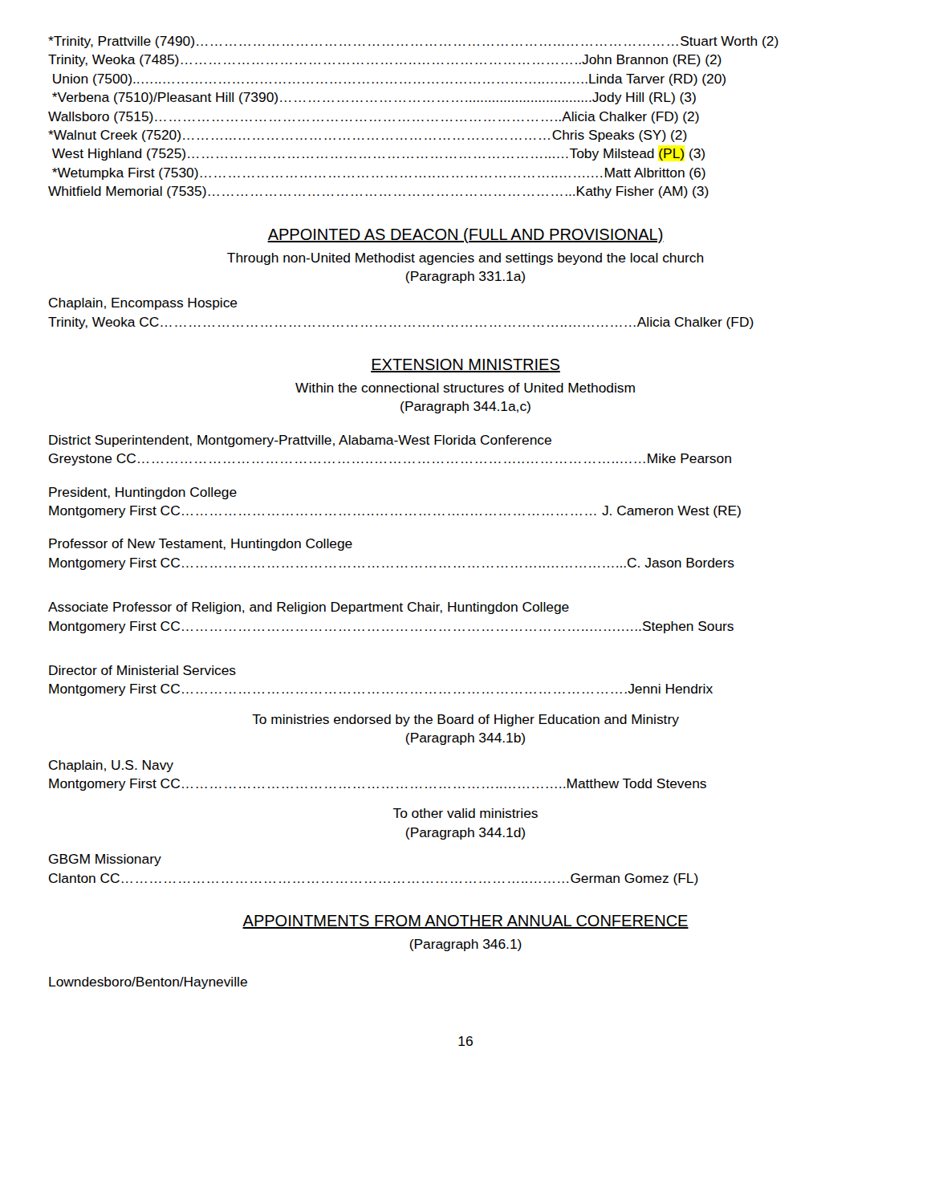*Trinity, Prattville (7490)…………………………………………………………………...……………………Stuart Worth (2)
Trinity, Weoka (7485)…………………………………………..……………………………..John Brannon (RE) (2)
Union (7500)..…..………………………………………………………………………..…..…..Linda Tarver (RD) (20)
*Verbena (7510)/Pleasant Hill (7390)………………………………….................................Jody Hill (RL) (3)
Wallsboro (7515)…………………………………………………………………………..Alicia Chalker (FD) (2)
*Walnut Creek (7520)………...…………………………………………………………Chris Speaks (SY) (2)
West Highland (7525)…………………………………………………………………...…Toby Milstead (PL) (3)
*Wetumpka First (7530)…………………………………………..……………………..…….…Matt Albritton (6)
Whitfield Memorial (7535)…………………………………………………………………...Kathy Fisher (AM) (3)
APPOINTED AS DEACON (FULL AND PROVISIONAL)
Through non-United Methodist agencies and settings beyond the local church
(Paragraph 331.1a)
Chaplain, Encompass Hospice
Trinity, Weoka CC…………………………………………………………………………..……………Alicia Chalker (FD)
EXTENSION MINISTRIES
Within the connectional structures of United Methodism
(Paragraph 344.1a,c)
District Superintendent, Montgomery-Prattville, Alabama-West Florida Conference
Greystone CC…………………………………………..…………………………..………………..……Mike Pearson
President, Huntingdon College
Montgomery First CC…………………………………..………………..……………………… J. Cameron West (RE)
Professor of New Testament, Huntingdon College
Montgomery First CC…………………………………………………………………..……………...C. Jason Borders
Associate Professor of Religion, and Religion Department Chair, Huntingdon College
Montgomery First CC…………………………………………………………………………..…….…..Stephen Sours
Director of Ministerial Services
Montgomery First CC………………………………………………………………………………….Jenni Hendrix
To ministries endorsed by the Board of Higher Education and Ministry
(Paragraph 344.1b)
Chaplain, U.S. Navy
Montgomery First CC…………………………………………………………..…………..Matthew Todd Stevens
To other valid ministries
(Paragraph 344.1d)
GBGM Missionary
Clanton CC…………………………………………………………………………..………German Gomez (FL)
APPOINTMENTS FROM ANOTHER ANNUAL CONFERENCE
(Paragraph 346.1)
Lowndesboro/Benton/Hayneville
16